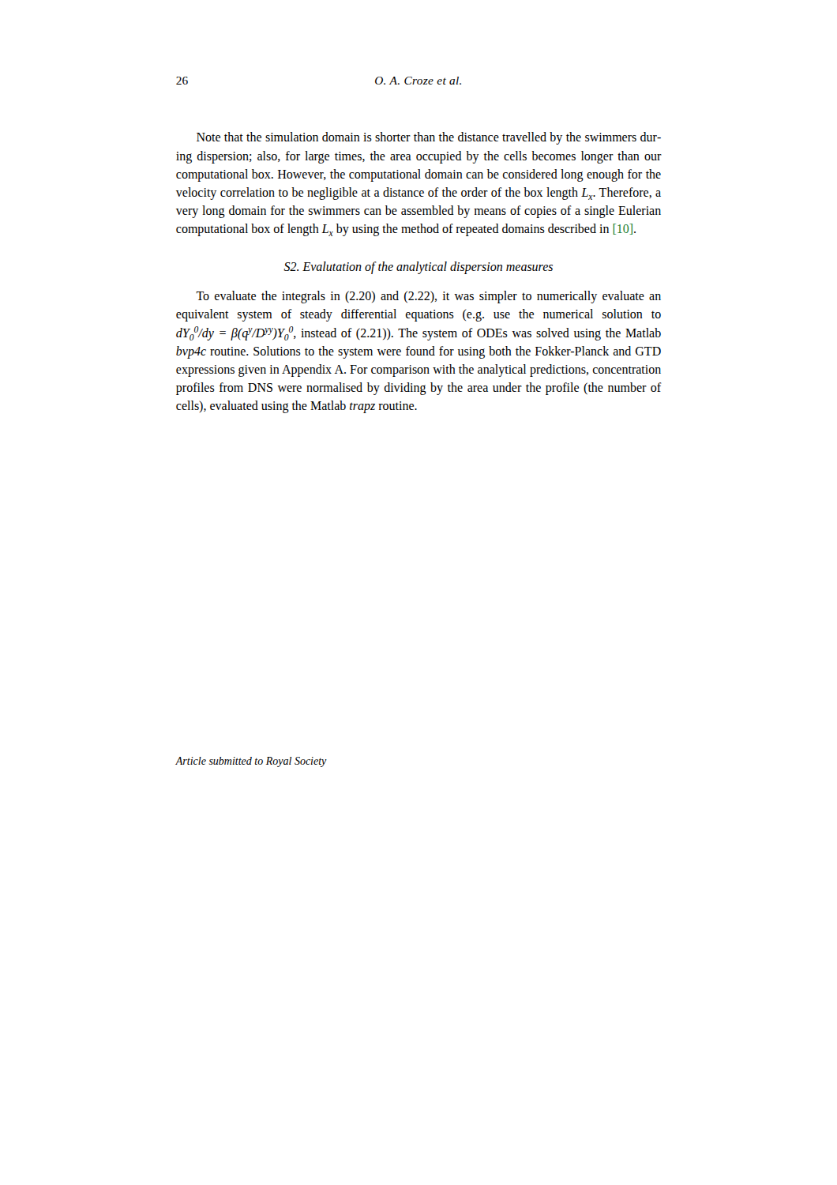26 O. A. Croze et al.
Note that the simulation domain is shorter than the distance travelled by the swimmers during dispersion; also, for large times, the area occupied by the cells becomes longer than our computational box. However, the computational domain can be considered long enough for the velocity correlation to be negligible at a distance of the order of the box length Lx. Therefore, a very long domain for the swimmers can be assembled by means of copies of a single Eulerian computational box of length Lx by using the method of repeated domains described in [10].
S2. Evalutation of the analytical dispersion measures
To evaluate the integrals in (2.20) and (2.22), it was simpler to numerically evaluate an equivalent system of steady differential equations (e.g. use the numerical solution to dY00/dy = β(qy/Dyy)Y00, instead of (2.21)). The system of ODEs was solved using the Matlab bvp4c routine. Solutions to the system were found for using both the Fokker-Planck and GTD expressions given in Appendix A. For comparison with the analytical predictions, concentration profiles from DNS were normalised by dividing by the area under the profile (the number of cells), evaluated using the Matlab trapz routine.
Article submitted to Royal Society